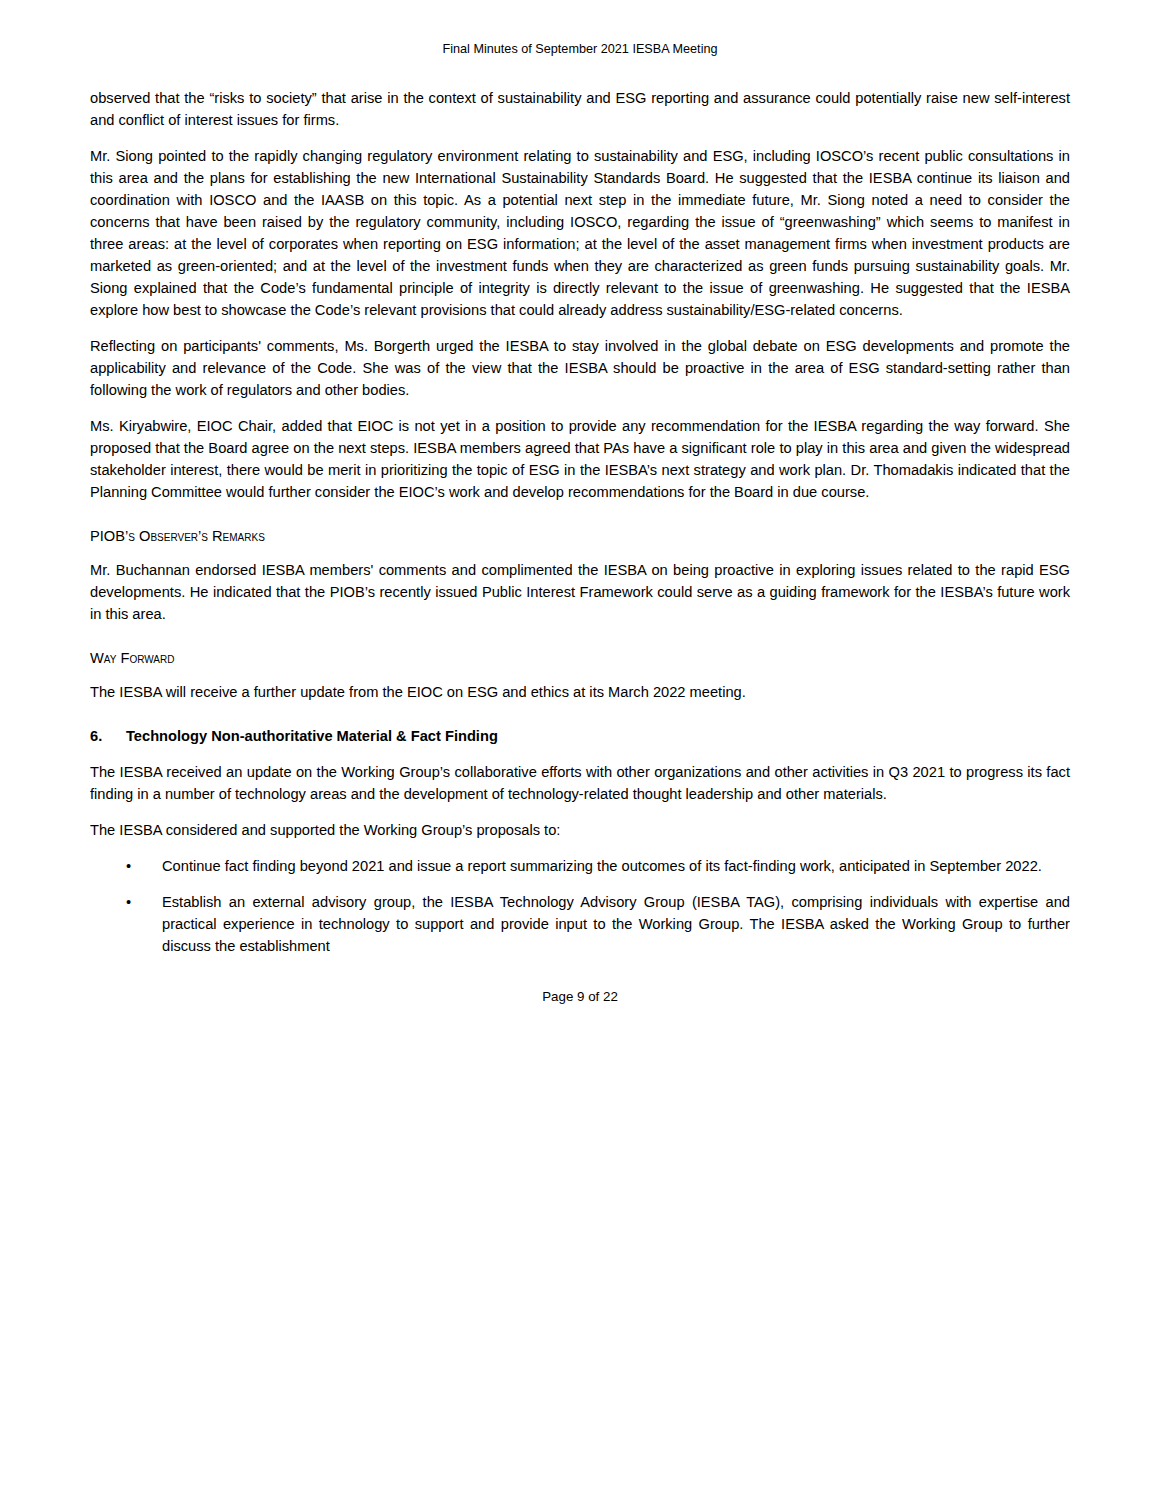Final Minutes of September 2021 IESBA Meeting
observed that the “risks to society” that arise in the context of sustainability and ESG reporting and assurance could potentially raise new self-interest and conflict of interest issues for firms.
Mr. Siong pointed to the rapidly changing regulatory environment relating to sustainability and ESG, including IOSCO’s recent public consultations in this area and the plans for establishing the new International Sustainability Standards Board. He suggested that the IESBA continue its liaison and coordination with IOSCO and the IAASB on this topic. As a potential next step in the immediate future, Mr. Siong noted a need to consider the concerns that have been raised by the regulatory community, including IOSCO, regarding the issue of “greenwashing” which seems to manifest in three areas: at the level of corporates when reporting on ESG information; at the level of the asset management firms when investment products are marketed as green-oriented; and at the level of the investment funds when they are characterized as green funds pursuing sustainability goals. Mr. Siong explained that the Code’s fundamental principle of integrity is directly relevant to the issue of greenwashing. He suggested that the IESBA explore how best to showcase the Code’s relevant provisions that could already address sustainability/ESG-related concerns.
Reflecting on participants' comments, Ms. Borgerth urged the IESBA to stay involved in the global debate on ESG developments and promote the applicability and relevance of the Code. She was of the view that the IESBA should be proactive in the area of ESG standard-setting rather than following the work of regulators and other bodies.
Ms. Kiryabwire, EIOC Chair, added that EIOC is not yet in a position to provide any recommendation for the IESBA regarding the way forward. She proposed that the Board agree on the next steps. IESBA members agreed that PAs have a significant role to play in this area and given the widespread stakeholder interest, there would be merit in prioritizing the topic of ESG in the IESBA’s next strategy and work plan. Dr. Thomadakis indicated that the Planning Committee would further consider the EIOC’s work and develop recommendations for the Board in due course.
PIOB’s Observer’s Remarks
Mr. Buchannan endorsed IESBA members' comments and complimented the IESBA on being proactive in exploring issues related to the rapid ESG developments. He indicated that the PIOB’s recently issued Public Interest Framework could serve as a guiding framework for the IESBA’s future work in this area.
Way Forward
The IESBA will receive a further update from the EIOC on ESG and ethics at its March 2022 meeting.
6.
Technology Non-authoritative Material & Fact Finding
The IESBA received an update on the Working Group’s collaborative efforts with other organizations and other activities in Q3 2021 to progress its fact finding in a number of technology areas and the development of technology-related thought leadership and other materials.
The IESBA considered and supported the Working Group’s proposals to:
Continue fact finding beyond 2021 and issue a report summarizing the outcomes of its fact-finding work, anticipated in September 2022.
Establish an external advisory group, the IESBA Technology Advisory Group (IESBA TAG), comprising individuals with expertise and practical experience in technology to support and provide input to the Working Group. The IESBA asked the Working Group to further discuss the establishment
Page 9 of 22